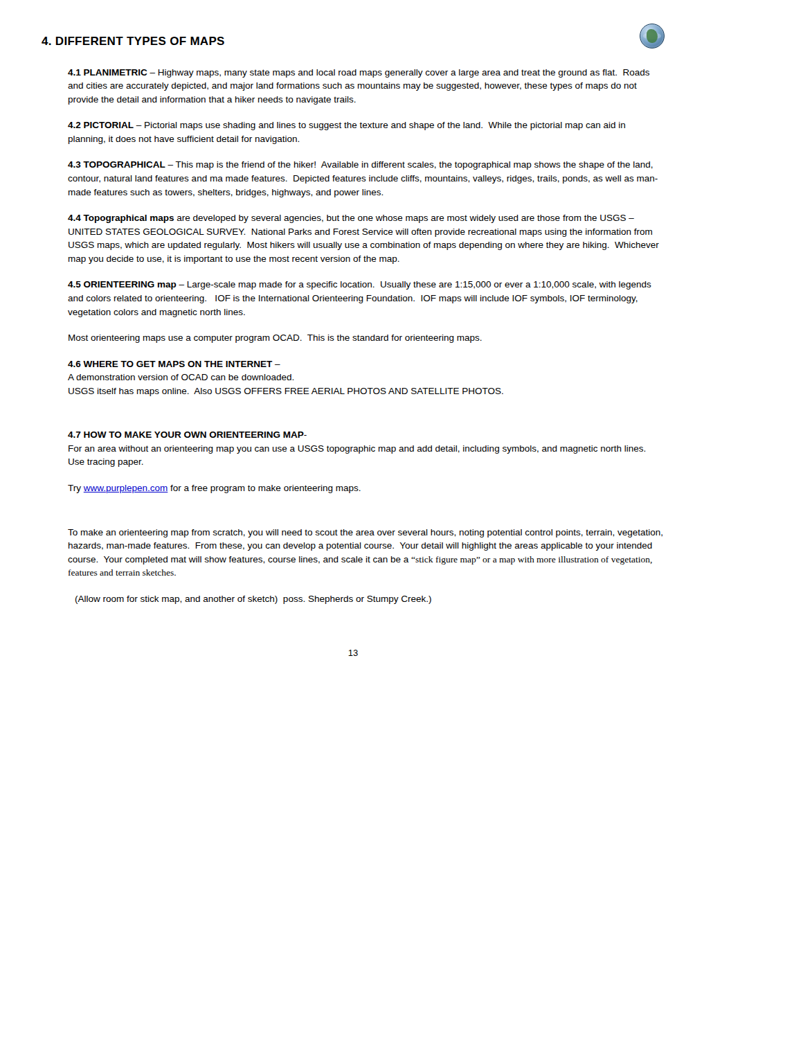4. DIFFERENT TYPES OF MAPS
4.1 PLANIMETRIC – Highway maps, many state maps and local road maps generally cover a large area and treat the ground as flat. Roads and cities are accurately depicted, and major land formations such as mountains may be suggested, however, these types of maps do not provide the detail and information that a hiker needs to navigate trails.
4.2 PICTORIAL – Pictorial maps use shading and lines to suggest the texture and shape of the land. While the pictorial map can aid in planning, it does not have sufficient detail for navigation.
4.3 TOPOGRAPHICAL – This map is the friend of the hiker! Available in different scales, the topographical map shows the shape of the land, contour, natural land features and ma made features. Depicted features include cliffs, mountains, valleys, ridges, trails, ponds, as well as man-made features such as towers, shelters, bridges, highways, and power lines.
4.4 Topographical maps are developed by several agencies, but the one whose maps are most widely used are those from the USGS – UNITED STATES GEOLOGICAL SURVEY. National Parks and Forest Service will often provide recreational maps using the information from USGS maps, which are updated regularly. Most hikers will usually use a combination of maps depending on where they are hiking. Whichever map you decide to use, it is important to use the most recent version of the map.
4.5 ORIENTEERING map – Large-scale map made for a specific location. Usually these are 1:15,000 or ever a 1:10,000 scale, with legends and colors related to orienteering. IOF is the International Orienteering Foundation. IOF maps will include IOF symbols, IOF terminology, vegetation colors and magnetic north lines.
Most orienteering maps use a computer program OCAD. This is the standard for orienteering maps.
4.6 WHERE TO GET MAPS ON THE INTERNET –
A demonstration version of OCAD can be downloaded.
USGS itself has maps online. Also USGS OFFERS FREE AERIAL PHOTOS AND SATELLITE PHOTOS.
4.7 HOW TO MAKE YOUR OWN ORIENTEERING MAP-
For an area without an orienteering map you can use a USGS topographic map and add detail, including symbols, and magnetic north lines. Use tracing paper.
Try www.purplepen.com for a free program to make orienteering maps.
To make an orienteering map from scratch, you will need to scout the area over several hours, noting potential control points, terrain, vegetation, hazards, man-made features. From these, you can develop a potential course. Your detail will highlight the areas applicable to your intended course. Your completed mat will show features, course lines, and scale it can be a “stick figure map” or a map with more illustration of vegetation, features and terrain sketches.
(Allow room for stick map, and another of sketch) poss. Shepherds or Stumpy Creek.)
13